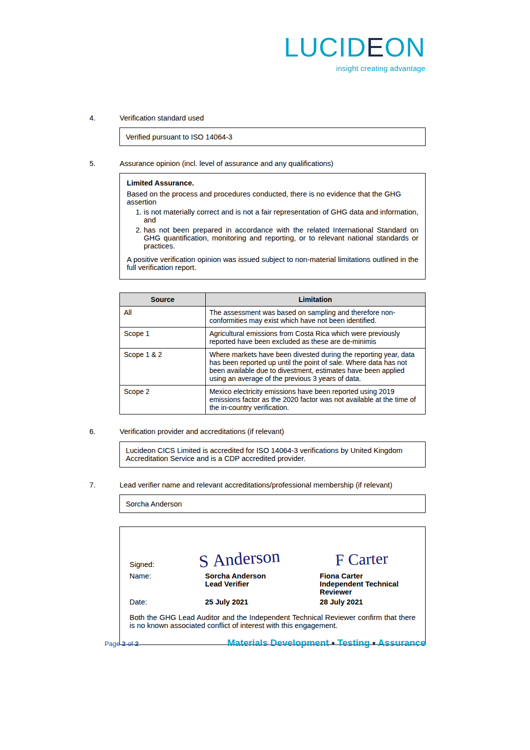LUCIDEON
insight creating advantage
4. Verification standard used
Verified pursuant to ISO 14064-3
5. Assurance opinion (incl. level of assurance and any qualifications)
Limited Assurance.
Based on the process and procedures conducted, there is no evidence that the GHG assertion
is not materially correct and is not a fair representation of GHG data and information, and
has not been prepared in accordance with the related International Standard on GHG quantification, monitoring and reporting, or to relevant national standards or practices.
A positive verification opinion was issued subject to non-material limitations outlined in the full verification report.
| Source | Limitation |
| --- | --- |
| All | The assessment was based on sampling and therefore non-conformities may exist which have not been identified. |
| Scope 1 | Agricultural emissions from Costa Rica which were previously reported have been excluded as these are de-minimis |
| Scope 1 & 2 | Where markets have been divested during the reporting year, data has been reported up until the point of sale. Where data has not been available due to divestment, estimates have been applied using an average of the previous 3 years of data. |
| Scope 2 | Mexico electricity emissions have been reported using 2019 emissions factor as the 2020 factor was not available at the time of the in-country verification. |
6. Verification provider and accreditations (if relevant)
Lucideon CICS Limited is accredited for ISO 14064-3 verifications by United Kingdom Accreditation Service and is a CDP accredited provider.
7. Lead verifier name and relevant accreditations/professional membership (if relevant)
Sorcha Anderson
Signed:
S Anderson
F Carter
Name:
Sorcha Anderson
Lead Verifier
Fiona Carter
Independent Technical Reviewer
Date:
25 July 2021
28 July 2021
Both the GHG Lead Auditor and the Independent Technical Reviewer confirm that there is no known associated conflict of interest with this engagement.
Page 2 of 2
Materials Development • Testing • Assurance